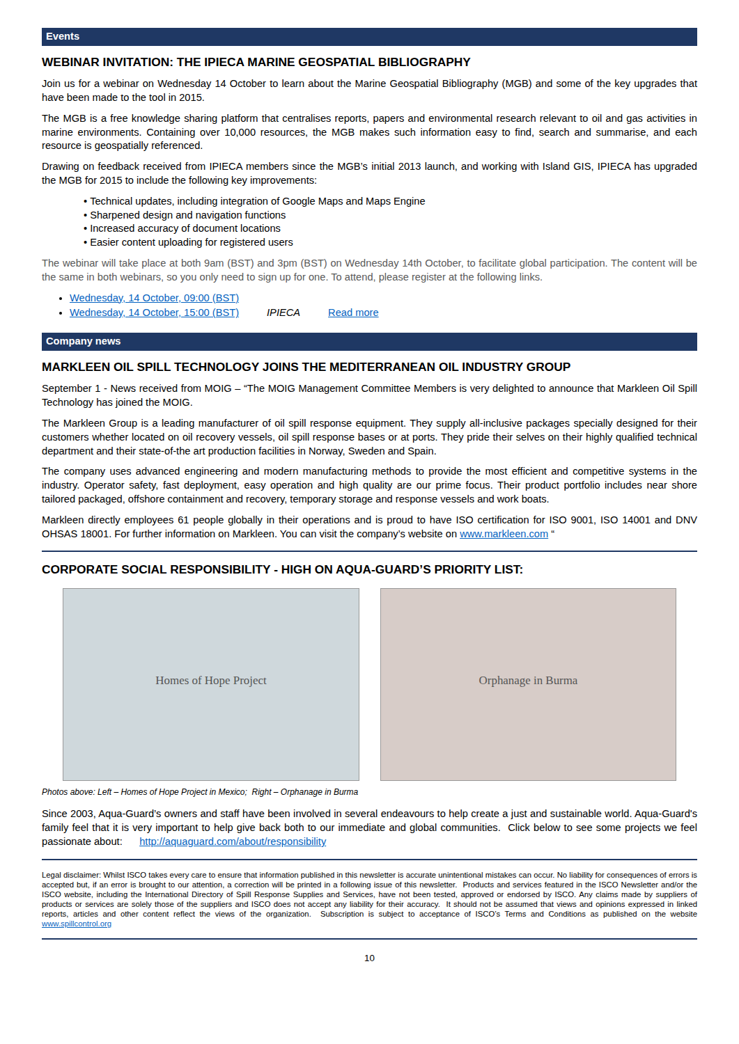Events
Webinar invitation: The IPIECA Marine Geospatial Bibliography
Join us for a webinar on Wednesday 14 October to learn about the Marine Geospatial Bibliography (MGB) and some of the key upgrades that have been made to the tool in 2015.
The MGB is a free knowledge sharing platform that centralises reports, papers and environmental research relevant to oil and gas activities in marine environments. Containing over 10,000 resources, the MGB makes such information easy to find, search and summarise, and each resource is geospatially referenced.
Drawing on feedback received from IPIECA members since the MGB’s initial 2013 launch, and working with Island GIS, IPIECA has upgraded the MGB for 2015 to include the following key improvements:
Technical updates, including integration of Google Maps and Maps Engine
Sharpened design and navigation functions
Increased accuracy of document locations
Easier content uploading for registered users
The webinar will take place at both 9am (BST) and 3pm (BST) on Wednesday 14th October, to facilitate global participation. The content will be the same in both webinars, so you only need to sign up for one. To attend, please register at the following links.
Wednesday, 14 October, 09:00 (BST)
Wednesday, 14 October, 15:00 (BST) IPIECA Read more
Company news
Markleen Oil Spill Technology joins the Mediterranean Oil Industry Group
September 1 - News received from MOIG – “The MOIG Management Committee Members is very delighted to announce that Markleen Oil Spill Technology has joined the MOIG.
The Markleen Group is a leading manufacturer of oil spill response equipment. They supply all-inclusive packages specially designed for their customers whether located on oil recovery vessels, oil spill response bases or at ports. They pride their selves on their highly qualified technical department and their state-of-the art production facilities in Norway, Sweden and Spain.
The company uses advanced engineering and modern manufacturing methods to provide the most efficient and competitive systems in the industry. Operator safety, fast deployment, easy operation and high quality are our prime focus. Their product portfolio includes near shore tailored packaged, offshore containment and recovery, temporary storage and response vessels and work boats.
Markleen directly employees 61 people globally in their operations and is proud to have ISO certification for ISO 9001, ISO 14001 and DNV OHSAS 18001. For further information on Markleen. You can visit the company’s website on www.markleen.com “
Corporate Social Responsibility - high on Aqua-Guard’s priority list:
Photos above: Left – Homes of Hope Project in Mexico; Right – Orphanage in Burma
Since 2003, Aqua-Guard’s owners and staff have been involved in several endeavours to help create a just and sustainable world. Aqua-Guard's family feel that it is very important to help give back both to our immediate and global communities. Click below to see some projects we feel passionate about: http://aquaguard.com/about/responsibility
Legal disclaimer: Whilst ISCO takes every care to ensure that information published in this newsletter is accurate unintentional mistakes can occur. No liability for consequences of errors is accepted but, if an error is brought to our attention, a correction will be printed in a following issue of this newsletter. Products and services featured in the ISCO Newsletter and/or the ISCO website, including the International Directory of Spill Response Supplies and Services, have not been tested, approved or endorsed by ISCO. Any claims made by suppliers of products or services are solely those of the suppliers and ISCO does not accept any liability for their accuracy. It should not be assumed that views and opinions expressed in linked reports, articles and other content reflect the views of the organization. Subscription is subject to acceptance of ISCO’s Terms and Conditions as published on the website www.spillcontrol.org
10